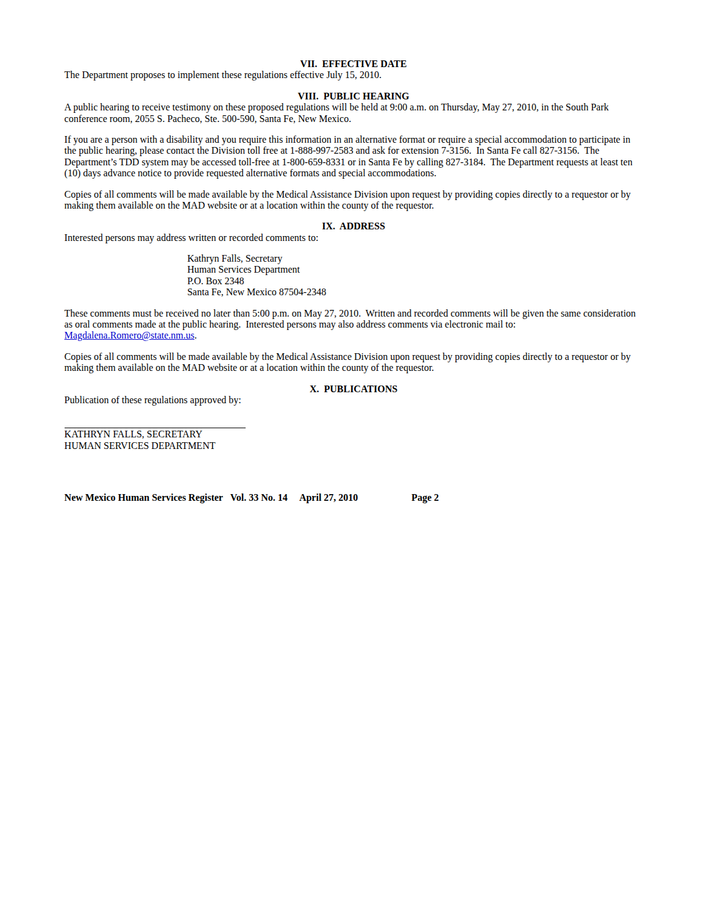VII. Effective Date
The Department proposes to implement these regulations effective July 15, 2010.
VIII. Public Hearing
A public hearing to receive testimony on these proposed regulations will be held at 9:00 a.m. on Thursday, May 27, 2010, in the South Park conference room, 2055 S. Pacheco, Ste. 500-590, Santa Fe, New Mexico.
If you are a person with a disability and you require this information in an alternative format or require a special accommodation to participate in the public hearing, please contact the Division toll free at 1-888-997-2583 and ask for extension 7-3156. In Santa Fe call 827-3156. The Department’s TDD system may be accessed toll-free at 1-800-659-8331 or in Santa Fe by calling 827-3184. The Department requests at least ten (10) days advance notice to provide requested alternative formats and special accommodations.
Copies of all comments will be made available by the Medical Assistance Division upon request by providing copies directly to a requestor or by making them available on the MAD website or at a location within the county of the requestor.
IX. Address
Interested persons may address written or recorded comments to:
Kathryn Falls, Secretary
Human Services Department
P.O. Box 2348
Santa Fe, New Mexico 87504-2348
These comments must be received no later than 5:00 p.m. on May 27, 2010. Written and recorded comments will be given the same consideration as oral comments made at the public hearing. Interested persons may also address comments via electronic mail to: Magdalena.Romero@state.nm.us.
Copies of all comments will be made available by the Medical Assistance Division upon request by providing copies directly to a requestor or by making them available on the MAD website or at a location within the county of the requestor.
X. Publications
Publication of these regulations approved by:
KATHRYN FALLS, SECRETARY
HUMAN SERVICES DEPARTMENT
New Mexico Human Services Register Vol. 33 No. 14 April 27, 2010 Page 2